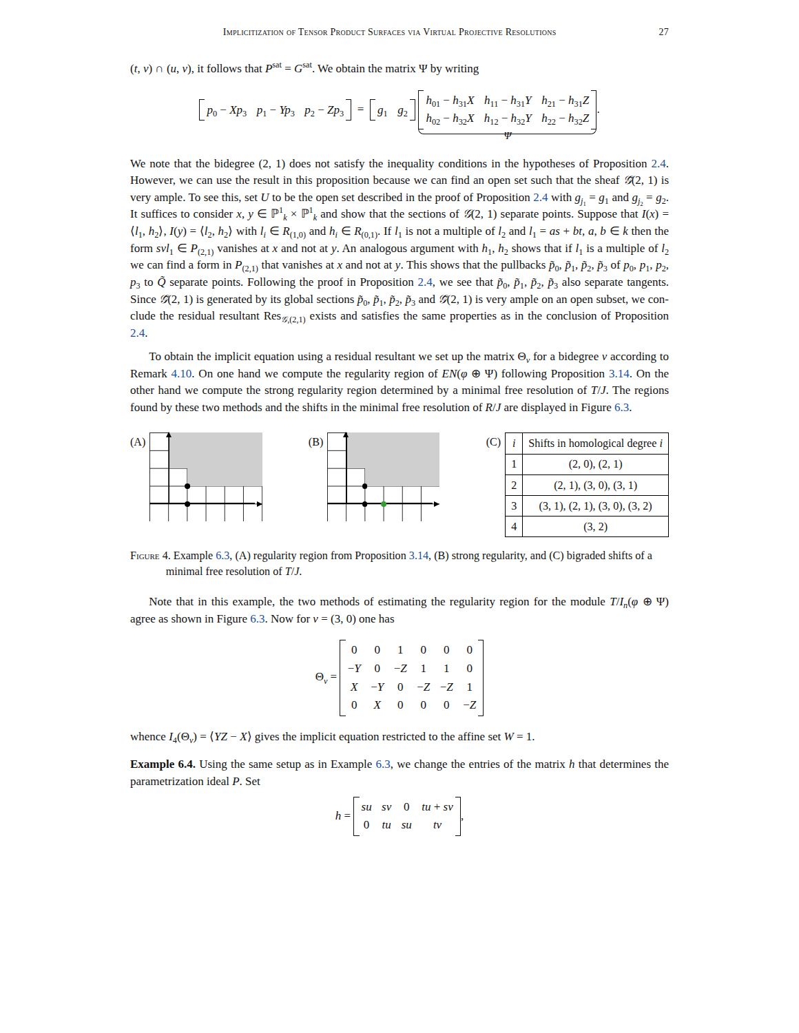Implicitization of Tensor Product Surfaces via Virtual Projective Resolutions 27
(t, v) ∩ (u, v), it follows that Psat = Gsat. We obtain the matrix Ψ by writing
p0 − Xp3 p1 − Yp3 p2 − Zp3 = g1 g2 h01 − h31X h11 − h31Y h21 − h31Z h02 − h32X h12 − h32Y h22 − h32Z Ψ .
We note that the bidegree (2, 1) does not satisfy the inequality conditions in the hypotheses of Proposition 2.4. However, we can use the result in this proposition because we can find an open set such that the sheaf 𝒢̃(2, 1) is very ample. To see this, set U to be the open set described in the proof of Proposition 2.4 with gj1 = g1 and gj2 = g2. It suffices to consider x, y ∈ ℙ1k × ℙ1k and show that the sections of 𝒢(2, 1) separate points. Suppose that I(x) = ⟨l1, h2⟩, I(y) = ⟨l2, h2⟩ with li ∈ R(1,0) and hi ∈ R(0,1). If l1 is not a multiple of l2 and l1 = as + bt, a, b ∈ k then the form svl1 ∈ P(2,1) vanishes at x and not at y. An analogous argument with h1, h2 shows that if l1 is a multiple of l2 we can find a form in P(2,1) that vanishes at x and not at y. This shows that the pullbacks p̃0, p̃1, p̃2, p̃3 of p0, p1, p2, p3 to Q̃ separate points. Following the proof in Proposition 2.4, we see that p̃0, p̃1, p̃2, p̃3 also separate tangents. Since 𝒢̃(2, 1) is generated by its global sections p̃0, p̃1, p̃2, p̃3 and 𝒢̃(2, 1) is very ample on an open subset, we conclude the residual resultant Res𝒢,(2,1) exists and satisfies the same properties as in the conclusion of Proposition 2.4.
To obtain the implicit equation using a residual resultant we set up the matrix Θν for a bidegree ν according to Remark 4.10. On one hand we compute the regularity region of EN(φ ⊕ Ψ) following Proposition 3.14. On the other hand we compute the strong regularity region determined by a minimal free resolution of T/J. The regions found by these two methods and the shifts in the minimal free resolution of R/J are displayed in Figure 6.3.
(A)
(B)
(C)
| i | Shifts in homological degree i |
| --- | --- |
| 1 | (2, 0), (2, 1) |
| 2 | (2, 1), (3, 0), (3, 1) |
| 3 | (3, 1), (2, 1), (3, 0), (3, 2) |
| 4 | (3, 2) |
Figure 4. Example 6.3, (A) regularity region from Proposition 3.14, (B) strong regularity, and (C) bigraded shifts of a minimal free resolution of T/J.
Note that in this example, the two methods of estimating the regularity region for the module T/In(φ ⊕ Ψ) agree as shown in Figure 6.3. Now for ν = (3, 0) one has
Θν = 001000 −Y 0−Z 110 X−Y 0−Z−Z 1 0 X 000−Z
whence I4(Θν) = ⟨YZ − X⟩ gives the implicit equation restricted to the affine set W = 1.
Example 6.4. Using the same setup as in Example 6.3, we change the entries of the matrix h that determines the parametrization ideal P. Set
h = su sv 0 tu + sv 0 tu su tv ,